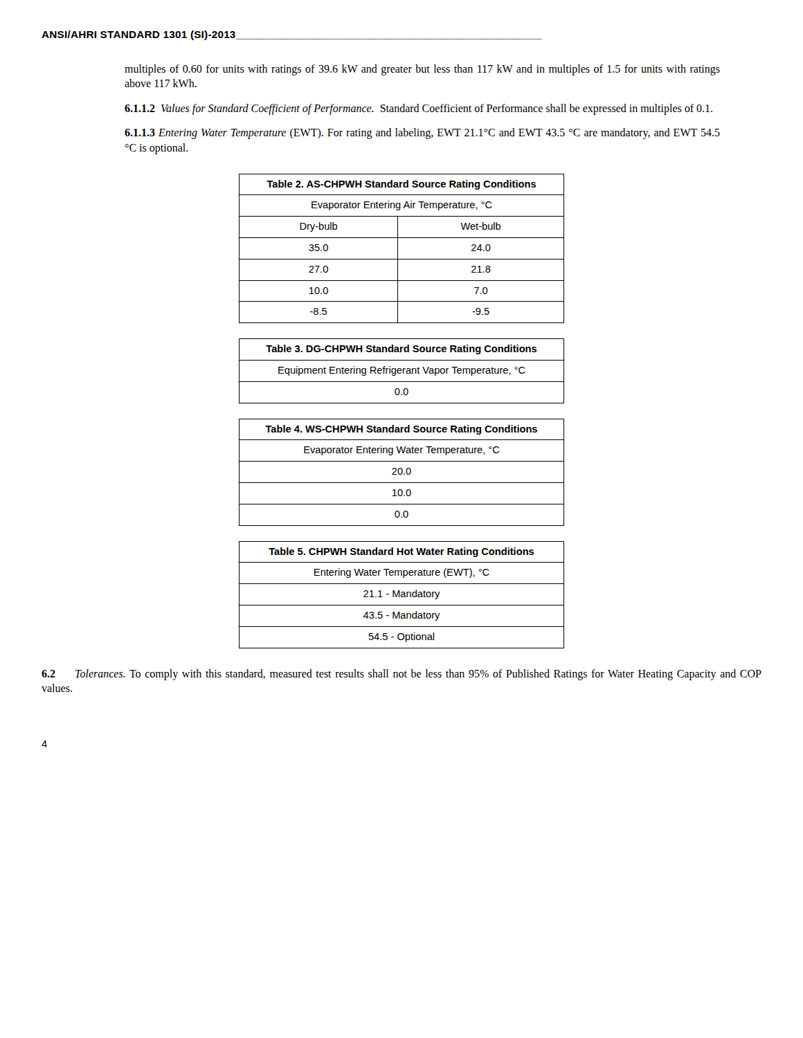ANSI/AHRI STANDARD 1301 (SI)-2013_______________________________________________________
multiples of 0.60 for units with ratings of 39.6 kW and greater but less than 117 kW and in multiples of 1.5 for units with ratings above 117 kWh.
6.1.1.2 Values for Standard Coefficient of Performance. Standard Coefficient of Performance shall be expressed in multiples of 0.1.
6.1.1.3 Entering Water Temperature (EWT). For rating and labeling, EWT 21.1°C and EWT 43.5 °C are mandatory, and EWT 54.5 °C is optional.
| Table 2. AS-CHPWH Standard Source Rating Conditions |
| --- |
| Evaporator Entering Air Temperature, °C |
| Dry-bulb | Wet-bulb |
| 35.0 | 24.0 |
| 27.0 | 21.8 |
| 10.0 | 7.0 |
| -8.5 | -9.5 |
| Table 3. DG-CHPWH Standard Source Rating Conditions |
| --- |
| Equipment Entering Refrigerant Vapor Temperature, °C |
| 0.0 |
| Table 4. WS-CHPWH Standard Source Rating Conditions |
| --- |
| Evaporator Entering Water Temperature, °C |
| 20.0 |
| 10.0 |
| 0.0 |
| Table 5. CHPWH Standard Hot Water Rating Conditions |
| --- |
| Entering Water Temperature (EWT), °C |
| 21.1 - Mandatory |
| 43.5 - Mandatory |
| 54.5 - Optional |
6.2 Tolerances. To comply with this standard, measured test results shall not be less than 95% of Published Ratings for Water Heating Capacity and COP values.
4